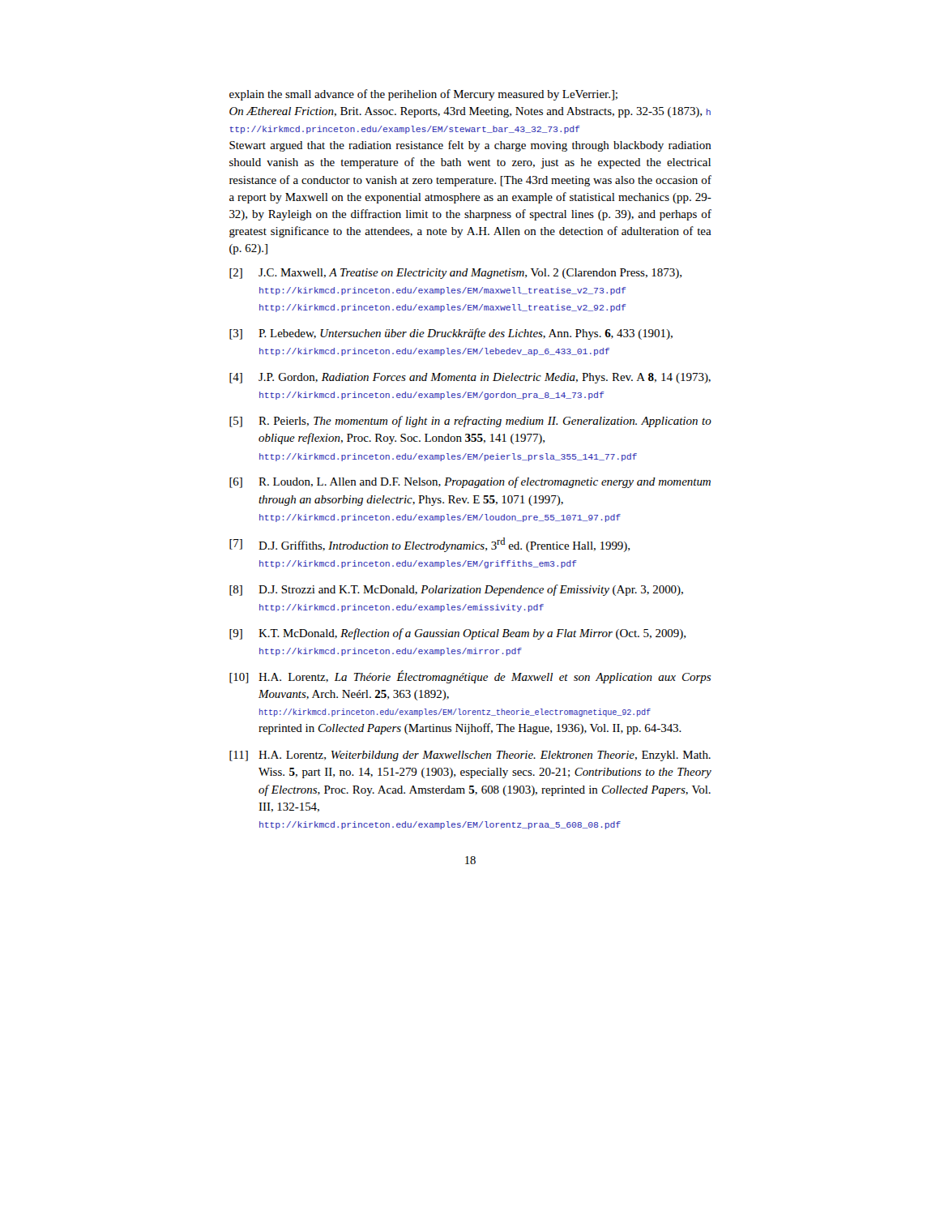explain the small advance of the perihelion of Mercury measured by LeVerrier.];
On Æthereal Friction, Brit. Assoc. Reports, 43rd Meeting, Notes and Abstracts, pp. 32-35 (1873), http://kirkmcd.princeton.edu/examples/EM/stewart_bar_43_32_73.pdf
Stewart argued that the radiation resistance felt by a charge moving through blackbody radiation should vanish as the temperature of the bath went to zero, just as he expected the electrical resistance of a conductor to vanish at zero temperature. [The 43rd meeting was also the occasion of a report by Maxwell on the exponential atmosphere as an example of statistical mechanics (pp. 29-32), by Rayleigh on the diffraction limit to the sharpness of spectral lines (p. 39), and perhaps of greatest significance to the attendees, a note by A.H. Allen on the detection of adulteration of tea (p. 62).]
[2] J.C. Maxwell, A Treatise on Electricity and Magnetism, Vol. 2 (Clarendon Press, 1873),
http://kirkmcd.princeton.edu/examples/EM/maxwell_treatise_v2_73.pdf
http://kirkmcd.princeton.edu/examples/EM/maxwell_treatise_v2_92.pdf
[3] P. Lebedew, Untersuchen über die Druckkräfte des Lichtes, Ann. Phys. 6, 433 (1901),
http://kirkmcd.princeton.edu/examples/EM/lebedev_ap_6_433_01.pdf
[4] J.P. Gordon, Radiation Forces and Momenta in Dielectric Media, Phys. Rev. A 8, 14 (1973), http://kirkmcd.princeton.edu/examples/EM/gordon_pra_8_14_73.pdf
[5] R. Peierls, The momentum of light in a refracting medium II. Generalization. Application to oblique reflexion, Proc. Roy. Soc. London 355, 141 (1977),
http://kirkmcd.princeton.edu/examples/EM/peierls_prsla_355_141_77.pdf
[6] R. Loudon, L. Allen and D.F. Nelson, Propagation of electromagnetic energy and momentum through an absorbing dielectric, Phys. Rev. E 55, 1071 (1997),
http://kirkmcd.princeton.edu/examples/EM/loudon_pre_55_1071_97.pdf
[7] D.J. Griffiths, Introduction to Electrodynamics, 3rd ed. (Prentice Hall, 1999),
http://kirkmcd.princeton.edu/examples/EM/griffiths_em3.pdf
[8] D.J. Strozzi and K.T. McDonald, Polarization Dependence of Emissivity (Apr. 3, 2000),
http://kirkmcd.princeton.edu/examples/emissivity.pdf
[9] K.T. McDonald, Reflection of a Gaussian Optical Beam by a Flat Mirror (Oct. 5, 2009),
http://kirkmcd.princeton.edu/examples/mirror.pdf
[10] H.A. Lorentz, La Théorie Électromagnétique de Maxwell et son Application aux Corps Mouvants, Arch. Neérl. 25, 363 (1892),
http://kirkmcd.princeton.edu/examples/EM/lorentz_theorie_electromagnetique_92.pdf
reprinted in Collected Papers (Martinus Nijhoff, The Hague, 1936), Vol. II, pp. 64-343.
[11] H.A. Lorentz, Weiterbildung der Maxwellschen Theorie. Elektronen Theorie, Enzykl. Math. Wiss. 5, part II, no. 14, 151-279 (1903), especially secs. 20-21; Contributions to the Theory of Electrons, Proc. Roy. Acad. Amsterdam 5, 608 (1903), reprinted in Collected Papers, Vol. III, 132-154,
http://kirkmcd.princeton.edu/examples/EM/lorentz_praa_5_608_08.pdf
18